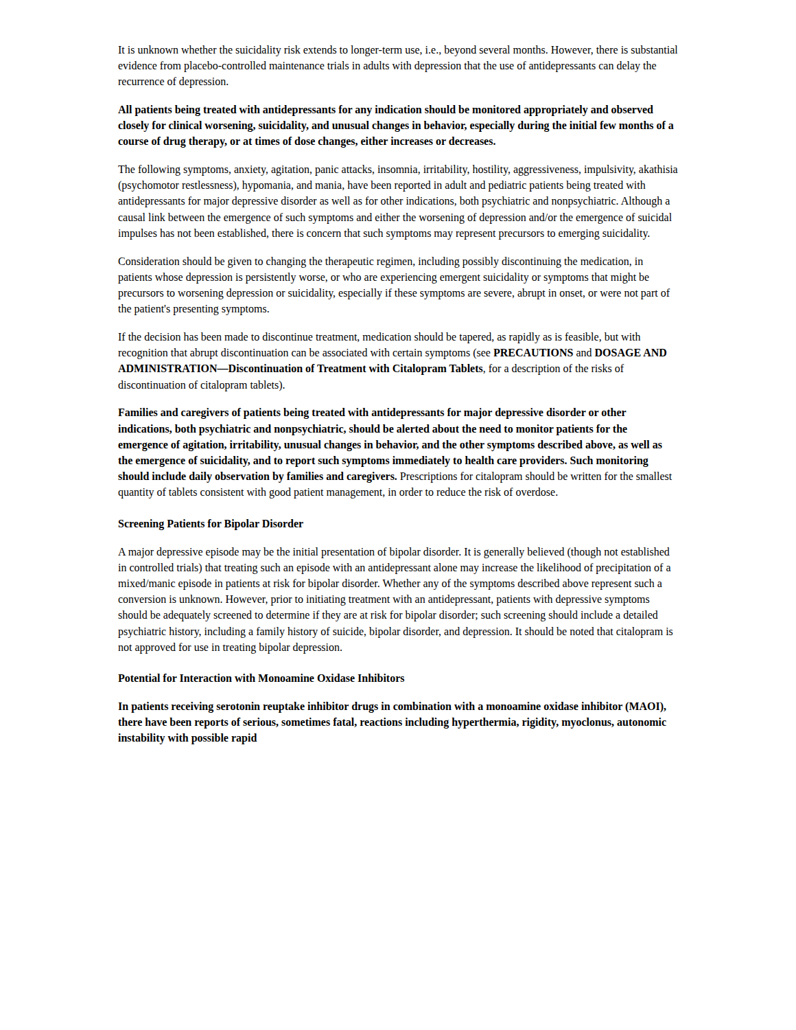It is unknown whether the suicidality risk extends to longer-term use, i.e., beyond several months. However, there is substantial evidence from placebo-controlled maintenance trials in adults with depression that the use of antidepressants can delay the recurrence of depression.
All patients being treated with antidepressants for any indication should be monitored appropriately and observed closely for clinical worsening, suicidality, and unusual changes in behavior, especially during the initial few months of a course of drug therapy, or at times of dose changes, either increases or decreases.
The following symptoms, anxiety, agitation, panic attacks, insomnia, irritability, hostility, aggressiveness, impulsivity, akathisia (psychomotor restlessness), hypomania, and mania, have been reported in adult and pediatric patients being treated with antidepressants for major depressive disorder as well as for other indications, both psychiatric and nonpsychiatric. Although a causal link between the emergence of such symptoms and either the worsening of depression and/or the emergence of suicidal impulses has not been established, there is concern that such symptoms may represent precursors to emerging suicidality.
Consideration should be given to changing the therapeutic regimen, including possibly discontinuing the medication, in patients whose depression is persistently worse, or who are experiencing emergent suicidality or symptoms that might be precursors to worsening depression or suicidality, especially if these symptoms are severe, abrupt in onset, or were not part of the patient's presenting symptoms.
If the decision has been made to discontinue treatment, medication should be tapered, as rapidly as is feasible, but with recognition that abrupt discontinuation can be associated with certain symptoms (see PRECAUTIONS and DOSAGE AND ADMINISTRATION—Discontinuation of Treatment with Citalopram Tablets, for a description of the risks of discontinuation of citalopram tablets).
Families and caregivers of patients being treated with antidepressants for major depressive disorder or other indications, both psychiatric and nonpsychiatric, should be alerted about the need to monitor patients for the emergence of agitation, irritability, unusual changes in behavior, and the other symptoms described above, as well as the emergence of suicidality, and to report such symptoms immediately to health care providers. Such monitoring should include daily observation by families and caregivers. Prescriptions for citalopram should be written for the smallest quantity of tablets consistent with good patient management, in order to reduce the risk of overdose.
Screening Patients for Bipolar Disorder
A major depressive episode may be the initial presentation of bipolar disorder. It is generally believed (though not established in controlled trials) that treating such an episode with an antidepressant alone may increase the likelihood of precipitation of a mixed/manic episode in patients at risk for bipolar disorder. Whether any of the symptoms described above represent such a conversion is unknown. However, prior to initiating treatment with an antidepressant, patients with depressive symptoms should be adequately screened to determine if they are at risk for bipolar disorder; such screening should include a detailed psychiatric history, including a family history of suicide, bipolar disorder, and depression. It should be noted that citalopram is not approved for use in treating bipolar depression.
Potential for Interaction with Monoamine Oxidase Inhibitors
In patients receiving serotonin reuptake inhibitor drugs in combination with a monoamine oxidase inhibitor (MAOI), there have been reports of serious, sometimes fatal, reactions including hyperthermia, rigidity, myoclonus, autonomic instability with possible rapid